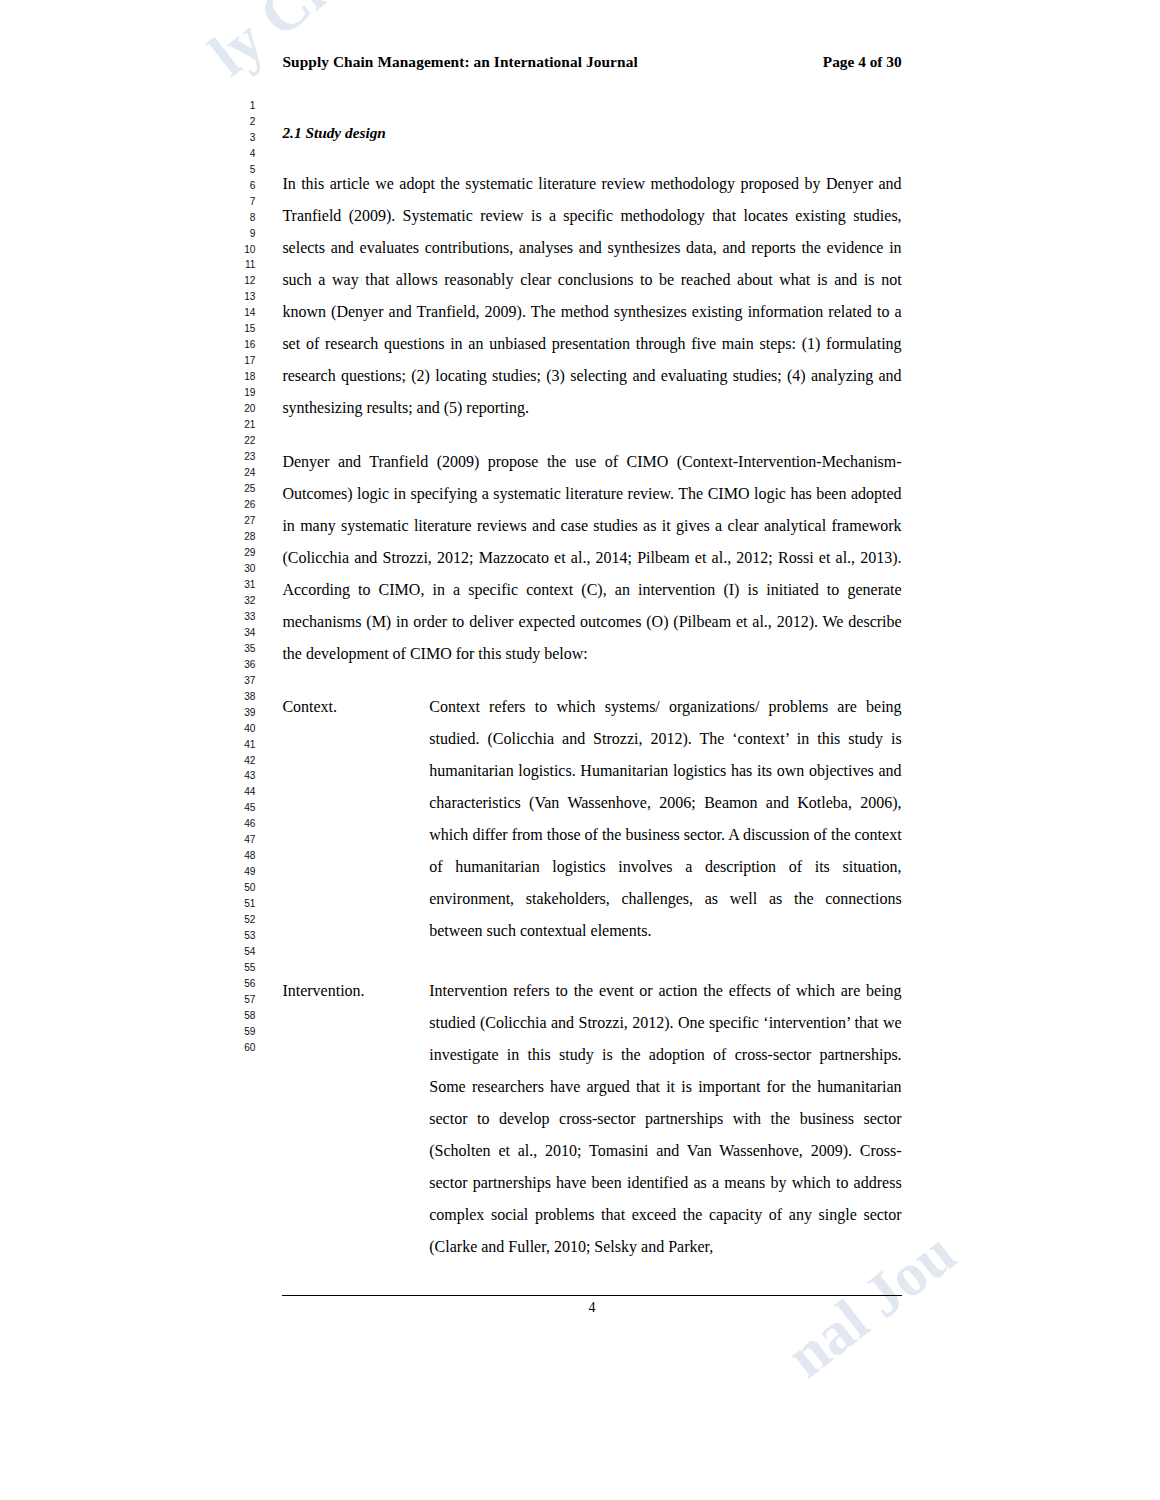ly Chai
nal Jou
Supply Chain Management: an International Journal Page 4 of 30
12345678910 11121314151617181920 21222324252627282930 31323334353637383940 41424344454647484950 51525354555657585960
2.1 Study design
In this article we adopt the systematic literature review methodology proposed by Denyer and Tranfield (2009). Systematic review is a specific methodology that locates existing studies, selects and evaluates contributions, analyses and synthesizes data, and reports the evidence in such a way that allows reasonably clear conclusions to be reached about what is and is not known (Denyer and Tranfield, 2009). The method synthesizes existing information related to a set of research questions in an unbiased presentation through five main steps: (1) formulating research questions; (2) locating studies; (3) selecting and evaluating studies; (4) analyzing and synthesizing results; and (5) reporting.
Denyer and Tranfield (2009) propose the use of CIMO (Context-Intervention-Mechanism-Outcomes) logic in specifying a systematic literature review. The CIMO logic has been adopted in many systematic literature reviews and case studies as it gives a clear analytical framework (Colicchia and Strozzi, 2012; Mazzocato et al., 2014; Pilbeam et al., 2012; Rossi et al., 2013). According to CIMO, in a specific context (C), an intervention (I) is initiated to generate mechanisms (M) in order to deliver expected outcomes (O) (Pilbeam et al., 2012). We describe the development of CIMO for this study below:
Context.
Context refers to which systems/ organizations/ problems are being studied. (Colicchia and Strozzi, 2012). The ‘context’ in this study is humanitarian logistics. Humanitarian logistics has its own objectives and characteristics (Van Wassenhove, 2006; Beamon and Kotleba, 2006), which differ from those of the business sector. A discussion of the context of humanitarian logistics involves a description of its situation, environment, stakeholders, challenges, as well as the connections between such contextual elements.
Intervention.
Intervention refers to the event or action the effects of which are being studied (Colicchia and Strozzi, 2012). One specific ‘intervention’ that we investigate in this study is the adoption of cross-sector partnerships. Some researchers have argued that it is important for the humanitarian sector to develop cross-sector partnerships with the business sector (Scholten et al., 2010; Tomasini and Van Wassenhove, 2009). Cross-sector partnerships have been identified as a means by which to address complex social problems that exceed the capacity of any single sector (Clarke and Fuller, 2010; Selsky and Parker,
4